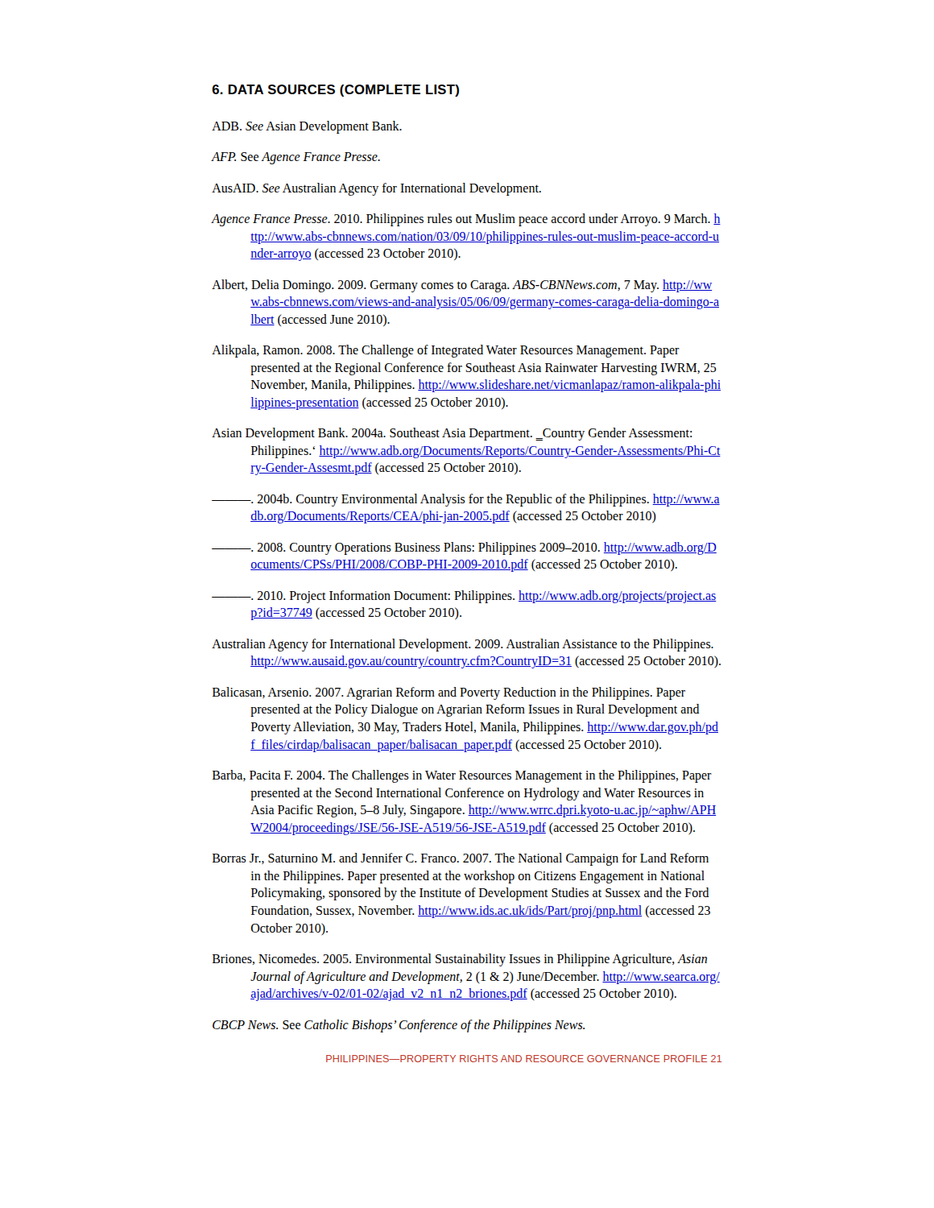6. DATA SOURCES (COMPLETE LIST)
ADB. See Asian Development Bank.
AFP. See Agence France Presse.
AusAID. See Australian Agency for International Development.
Agence France Presse. 2010. Philippines rules out Muslim peace accord under Arroyo. 9 March. http://www.abs-cbnnews.com/nation/03/09/10/philippines-rules-out-muslim-peace-accord-under-arroyo (accessed 23 October 2010).
Albert, Delia Domingo. 2009. Germany comes to Caraga. ABS-CBNNews.com, 7 May. http://www.abs-cbnnews.com/views-and-analysis/05/06/09/germany-comes-caraga-delia-domingo-albert (accessed June 2010).
Alikpala, Ramon. 2008. The Challenge of Integrated Water Resources Management. Paper presented at the Regional Conference for Southeast Asia Rainwater Harvesting IWRM, 25 November, Manila, Philippines. http://www.slideshare.net/vicmanlapaz/ramon-alikpala-philippines-presentation (accessed 25 October 2010).
Asian Development Bank. 2004a. Southeast Asia Department. ‗Country Gender Assessment: Philippines.‘ http://www.adb.org/Documents/Reports/Country-Gender-Assessments/Phi-Ctry-Gender-Assesmt.pdf (accessed 25 October 2010).
———. 2004b. Country Environmental Analysis for the Republic of the Philippines. http://www.adb.org/Documents/Reports/CEA/phi-jan-2005.pdf (accessed 25 October 2010)
———. 2008. Country Operations Business Plans: Philippines 2009–2010. http://www.adb.org/Documents/CPSs/PHI/2008/COBP-PHI-2009-2010.pdf (accessed 25 October 2010).
———. 2010. Project Information Document: Philippines. http://www.adb.org/projects/project.asp?id=37749 (accessed 25 October 2010).
Australian Agency for International Development. 2009. Australian Assistance to the Philippines. http://www.ausaid.gov.au/country/country.cfm?CountryID=31 (accessed 25 October 2010).
Balicasan, Arsenio. 2007. Agrarian Reform and Poverty Reduction in the Philippines. Paper presented at the Policy Dialogue on Agrarian Reform Issues in Rural Development and Poverty Alleviation, 30 May, Traders Hotel, Manila, Philippines. http://www.dar.gov.ph/pdf_files/cirdap/balisacan_paper/balisacan_paper.pdf (accessed 25 October 2010).
Barba, Pacita F. 2004. The Challenges in Water Resources Management in the Philippines, Paper presented at the Second International Conference on Hydrology and Water Resources in Asia Pacific Region, 5–8 July, Singapore. http://www.wrrc.dpri.kyoto-u.ac.jp/~aphw/APHW2004/proceedings/JSE/56-JSE-A519/56-JSE-A519.pdf (accessed 25 October 2010).
Borras Jr., Saturnino M. and Jennifer C. Franco. 2007. The National Campaign for Land Reform in the Philippines. Paper presented at the workshop on Citizens Engagement in National Policymaking, sponsored by the Institute of Development Studies at Sussex and the Ford Foundation, Sussex, November. http://www.ids.ac.uk/ids/Part/proj/pnp.html (accessed 23 October 2010).
Briones, Nicomedes. 2005. Environmental Sustainability Issues in Philippine Agriculture, Asian Journal of Agriculture and Development, 2 (1 & 2) June/December. http://www.searca.org/ajad/archives/v-02/01-02/ajad_v2_n1_n2_briones.pdf (accessed 25 October 2010).
CBCP News. See Catholic Bishops’ Conference of the Philippines News.
PHILIPPINES—PROPERTY RIGHTS AND RESOURCE GOVERNANCE PROFILE 21